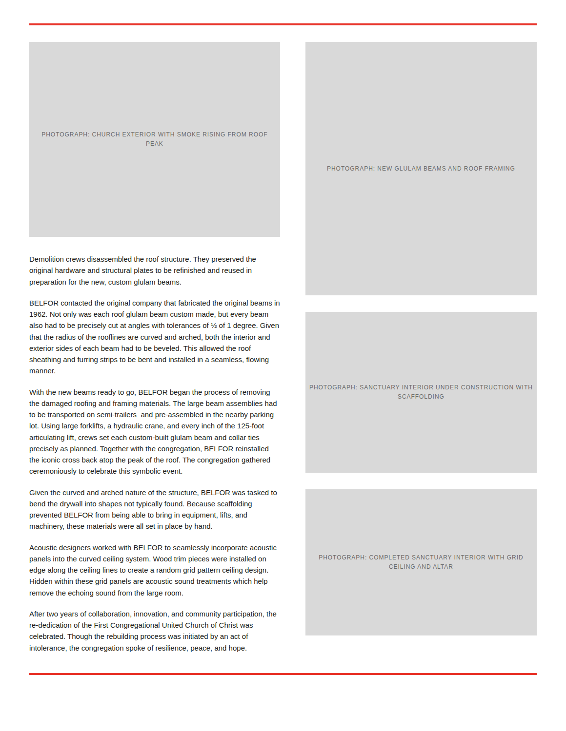Photograph: church exterior with smoke rising from roof peak
Demolition crews disassembled the roof structure. They preserved the original hardware and structural plates to be refinished and reused in preparation for the new, custom glulam beams.
BELFOR contacted the original company that fabricated the original beams in 1962. Not only was each roof glulam beam custom made, but every beam also had to be precisely cut at angles with tolerances of ½ of 1 degree. Given that the radius of the rooflines are curved and arched, both the interior and exterior sides of each beam had to be beveled. This allowed the roof sheathing and furring strips to be bent and installed in a seamless, flowing manner.
With the new beams ready to go, BELFOR began the process of removing the damaged roofing and framing materials. The large beam assemblies had to be transported on semi-trailers and pre-assembled in the nearby parking lot. Using large forklifts, a hydraulic crane, and every inch of the 125-foot articulating lift, crews set each custom-built glulam beam and collar ties precisely as planned. Together with the congregation, BELFOR reinstalled the iconic cross back atop the peak of the roof. The congregation gathered ceremoniously to celebrate this symbolic event.
Given the curved and arched nature of the structure, BELFOR was tasked to bend the drywall into shapes not typically found. Because scaffolding prevented BELFOR from being able to bring in equipment, lifts, and machinery, these materials were all set in place by hand.
Acoustic designers worked with BELFOR to seamlessly incorporate acoustic panels into the curved ceiling system. Wood trim pieces were installed on edge along the ceiling lines to create a random grid pattern ceiling design. Hidden within these grid panels are acoustic sound treatments which help remove the echoing sound from the large room.
After two years of collaboration, innovation, and community participation, the re-dedication of the First Congregational United Church of Christ was celebrated. Though the rebuilding process was initiated by an act of intolerance, the congregation spoke of resilience, peace, and hope.
Photograph: new glulam beams and roof framing
Photograph: sanctuary interior under construction with scaffolding
Photograph: completed sanctuary interior with grid ceiling and altar